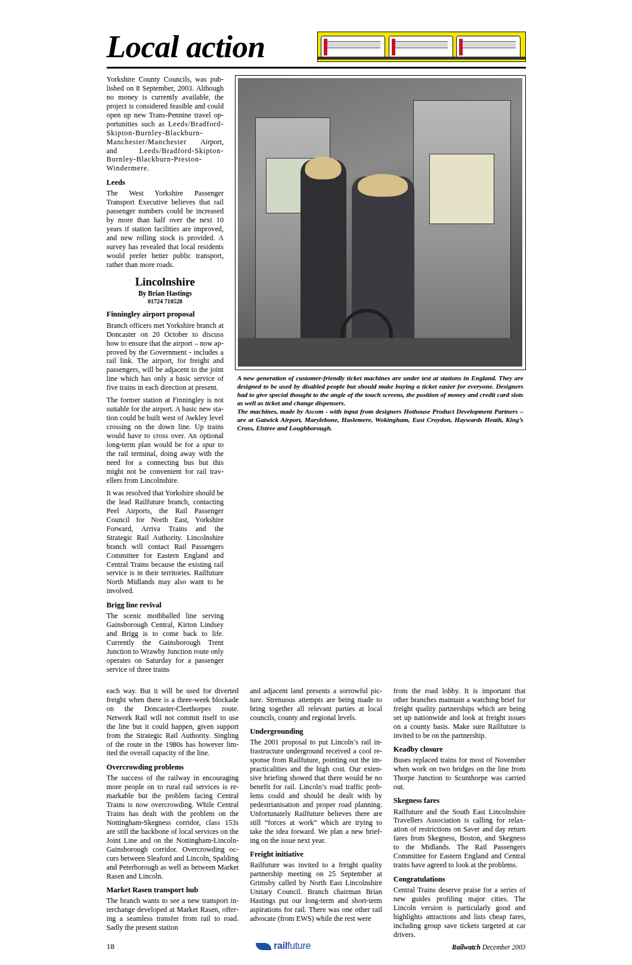Local action
Yorkshire County Councils, was published on 8 September, 2003. Although no money is currently available, the project is considered feasible and could open up new Trans-Pennine travel opportunities such as Leeds/Bradford-Skipton-Burnley-Blackburn-Manchester/Manchester Airport, and Leeds/Bradford-Skipton-Burnley-Blackburn-Preston-Windermere.
Leeds
The West Yorkshire Passenger Transport Executive believes that rail passenger numbers could be increased by more than half over the next 10 years if station facilities are improved, and new rolling stock is provided. A survey has revealed that local residents would prefer better public transport, rather than more roads.
Lincolnshire
By Brian Hastings
01724 710528
Finningley airport proposal
Branch officers met Yorkshire branch at Doncaster on 20 October to discuss how to ensure that the airport – now approved by the Government - includes a rail link. The airport, for freight and passengers, will be adjacent to the joint line which has only a basic service of five trains in each direction at present.
The former station at Finningley is not suitable for the airport. A basic new station could be built west of Awkley level crossing on the down line. Up trains would have to cross over. An optional long-term plan would be for a spur to the rail terminal, doing away with the need for a connecting bus but this might not be convenient for rail travellers from Lincolnshire.
It was resolved that Yorkshire should be the lead Railfuture branch, contacting Peel Airports, the Rail Passenger Council for North East, Yorkshire Forward, Arriva Trains and the Strategic Rail Authority. Lincolnshire branch will contact Rail Passengers Committee for Eastern England and Central Trains because the existing rail service is in their territories. Railfuture North Midlands may also want to be involved.
Brigg line revival
The scenic mothballed line serving Gainsborough Central, Kirton Lindsey and Brigg is to come back to life. Currently the Gainsborough Trent Junction to Wrawby Junction route only operates on Saturday for a passenger service of three trains
A new generation of customer-friendly ticket machines are under test at stations in England. They are designed to be used by disabled people but should make buying a ticket easier for everyone. Designers had to give special thought to the angle of the touch screens, the position of money and credit card slots as well as ticket and change dispensers.
The machines, made by Ascom - with input from designers Hothouse Product Development Partners – are at Gatwick Airport, Marylebone, Haslemere, Wokingham, East Croydon, Haywards Heath, King’s Cross, Elstree and Loughborough.
each way. But it will be used for diverted freight when there is a three-week blockade on the Doncaster-Cleethorpes route. Network Rail will not commit itself to use the line but it could happen, given support from the Strategic Rail Authority. Singling of the route in the 1980s has however limited the overall capacity of the line.
Overcrowding problems
The success of the railway in encouraging more people on to rural rail services is remarkable but the problem facing Central Trains is now overcrowding. While Central Trains has dealt with the problem on the Nottingham-Skegness corridor, class 153s are still the backbone of local services on the Joint Line and on the Nottingham-Lincoln-Gainsborough corridor. Overcrowding occurs between Sleaford and Lincoln, Spalding and Peterborough as well as between Market Rasen and Lincoln.
Market Rasen transport hub
The branch wants to see a new transport interchange developed at Market Rasen, offering a seamless transfer from rail to road. Sadly the present station
and adjacent land presents a sorrowful picture. Strenuous attempts are being made to bring together all relevant parties at local councils, county and regional levels.
Undergrounding
The 2001 proposal to put Lincoln’s rail infrastructure underground received a cool response from Railfuture, pointing out the impracticalities and the high cost. Our extensive briefing showed that there would be no benefit for rail. Lincoln’s road traffic problems could and should be dealt with by pedestrianisation and proper road planning. Unfortunately Railfuture believes there are still “forces at work” which are trying to take the idea forward. We plan a new briefing on the issue next year.
Freight initiative
Railfuture was invited to a freight quality partnership meeting on 25 September at Grimsby called by North East Lincolnshire Unitary Council. Branch chairman Brian Hastings put our long-term and short-term aspirations for rail. There was one other rail advocate (from EWS) while the rest were
from the road lobby. It is important that other branches maintain a watching brief for freight quality partnerships which are being set up nationwide and look at freight issues on a county basis. Make sure Railfuture is invited to be on the partnership.
Keadby closure
Buses replaced trains for most of November when work on two bridges on the line from Thorpe Junction to Scunthorpe was carried out.
Skegness fares
Railfuture and the South East Lincolnshire Travellers Association is calling for relaxation of restrictions on Saver and day return fares from Skegness, Boston, and Skegness to the Midlands. The Rail Passengers Committee for Eastern England and Central trains have agreed to look at the problems.
Congratulations
Central Trains deserve praise for a series of new guides profiling major cities. The Lincoln version is particularly good and highlights attractions and lists cheap fares, including group save tickets targeted at car drivers.
18
rail future
Railwatch December 2003